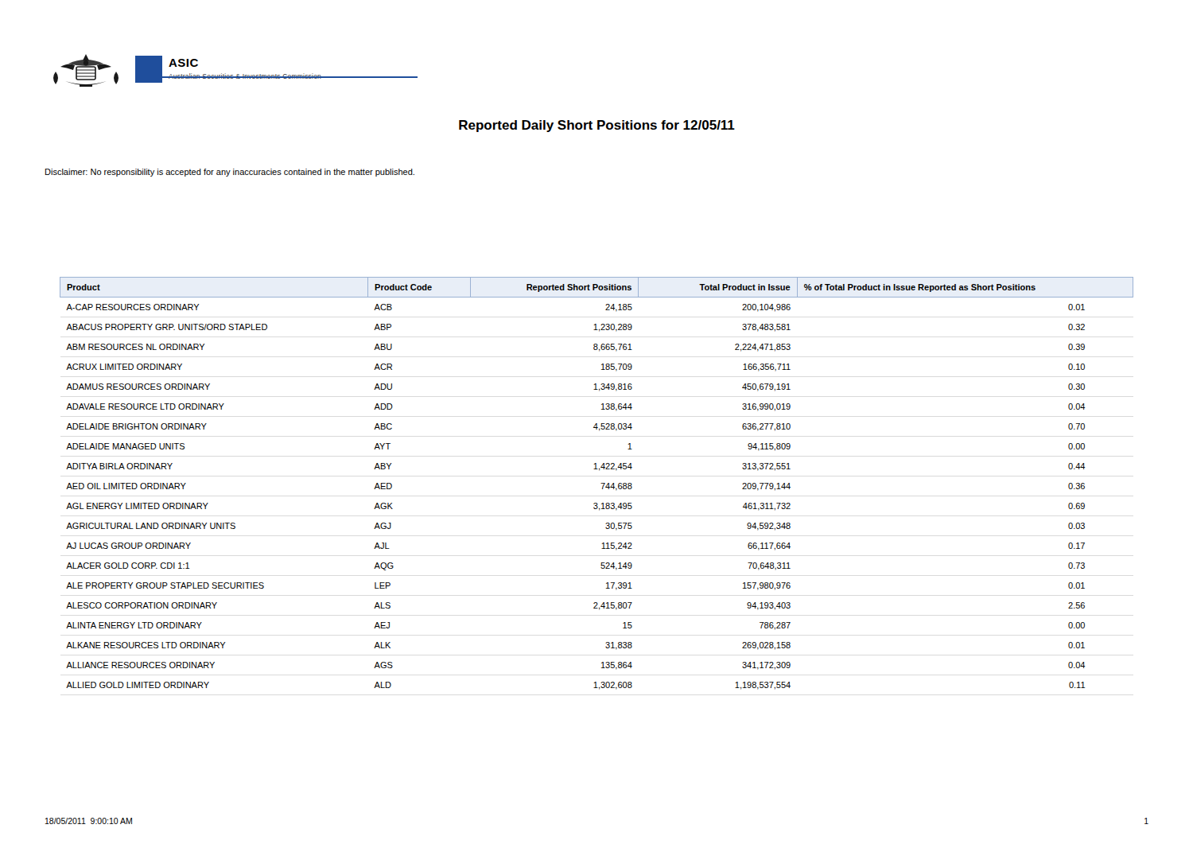ASIC
Australian Securities & Investments Commission
Reported Daily Short Positions for 12/05/11
Disclaimer: No responsibility is accepted for any inaccuracies contained in the matter published.
| Product | Product Code | Reported Short Positions | Total Product in Issue | % of Total Product in Issue Reported as Short Positions |
| --- | --- | --- | --- | --- |
| A-CAP RESOURCES ORDINARY | ACB | 24,185 | 200,104,986 | 0.01 |
| ABACUS PROPERTY GRP. UNITS/ORD STAPLED | ABP | 1,230,289 | 378,483,581 | 0.32 |
| ABM RESOURCES NL ORDINARY | ABU | 8,665,761 | 2,224,471,853 | 0.39 |
| ACRUX LIMITED ORDINARY | ACR | 185,709 | 166,356,711 | 0.10 |
| ADAMUS RESOURCES ORDINARY | ADU | 1,349,816 | 450,679,191 | 0.30 |
| ADAVALE RESOURCE LTD ORDINARY | ADD | 138,644 | 316,990,019 | 0.04 |
| ADELAIDE BRIGHTON ORDINARY | ABC | 4,528,034 | 636,277,810 | 0.70 |
| ADELAIDE MANAGED UNITS | AYT | 1 | 94,115,809 | 0.00 |
| ADITYA BIRLA ORDINARY | ABY | 1,422,454 | 313,372,551 | 0.44 |
| AED OIL LIMITED ORDINARY | AED | 744,688 | 209,779,144 | 0.36 |
| AGL ENERGY LIMITED ORDINARY | AGK | 3,183,495 | 461,311,732 | 0.69 |
| AGRICULTURAL LAND ORDINARY UNITS | AGJ | 30,575 | 94,592,348 | 0.03 |
| AJ LUCAS GROUP ORDINARY | AJL | 115,242 | 66,117,664 | 0.17 |
| ALACER GOLD CORP. CDI 1:1 | AQG | 524,149 | 70,648,311 | 0.73 |
| ALE PROPERTY GROUP STAPLED SECURITIES | LEP | 17,391 | 157,980,976 | 0.01 |
| ALESCO CORPORATION ORDINARY | ALS | 2,415,807 | 94,193,403 | 2.56 |
| ALINTA ENERGY LTD ORDINARY | AEJ | 15 | 786,287 | 0.00 |
| ALKANE RESOURCES LTD ORDINARY | ALK | 31,838 | 269,028,158 | 0.01 |
| ALLIANCE RESOURCES ORDINARY | AGS | 135,864 | 341,172,309 | 0.04 |
| ALLIED GOLD LIMITED ORDINARY | ALD | 1,302,608 | 1,198,537,554 | 0.11 |
18/05/2011 9:00:10 AM
1